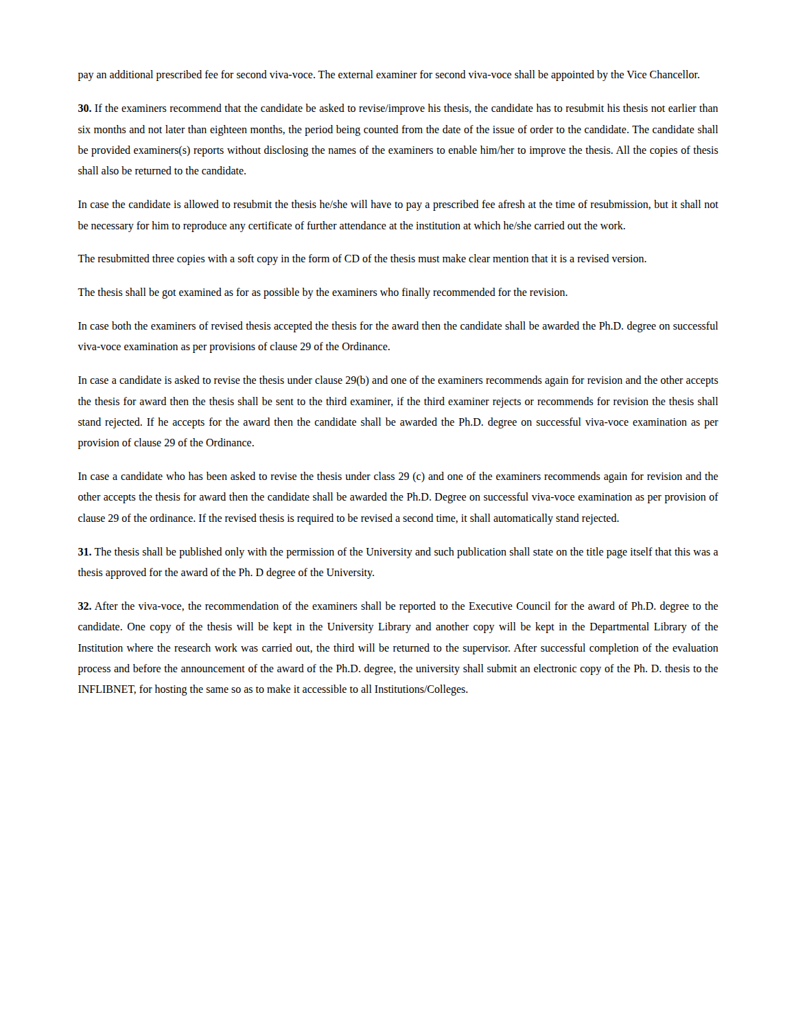pay an additional prescribed fee for second viva-voce. The external examiner for second viva-voce shall be appointed by the Vice Chancellor.
30. If the examiners recommend that the candidate be asked to revise/improve his thesis, the candidate has to resubmit his thesis not earlier than six months and not later than eighteen months, the period being counted from the date of the issue of order to the candidate. The candidate shall be provided examiners(s) reports without disclosing the names of the examiners to enable him/her to improve the thesis. All the copies of thesis shall also be returned to the candidate.
In case the candidate is allowed to resubmit the thesis he/she will have to pay a prescribed fee afresh at the time of resubmission, but it shall not be necessary for him to reproduce any certificate of further attendance at the institution at which he/she carried out the work.
The resubmitted three copies with a soft copy in the form of CD of the thesis must make clear mention that it is a revised version.
The thesis shall be got examined as for as possible by the examiners who finally recommended for the revision.
In case both the examiners of revised thesis accepted the thesis for the award then the candidate shall be awarded the Ph.D. degree on successful viva-voce examination as per provisions of clause 29 of the Ordinance.
In case a candidate is asked to revise the thesis under clause 29(b) and one of the examiners recommends again for revision and the other accepts the thesis for award then the thesis shall be sent to the third examiner, if the third examiner rejects or recommends for revision the thesis shall stand rejected. If he accepts for the award then the candidate shall be awarded the Ph.D. degree on successful viva-voce examination as per provision of clause 29 of the Ordinance.
In case a candidate who has been asked to revise the thesis under class 29 (c) and one of the examiners recommends again for revision and the other accepts the thesis for award then the candidate shall be awarded the Ph.D. Degree on successful viva-voce examination as per provision of clause 29 of the ordinance. If the revised thesis is required to be revised a second time, it shall automatically stand rejected.
31. The thesis shall be published only with the permission of the University and such publication shall state on the title page itself that this was a thesis approved for the award of the Ph. D degree of the University.
32. After the viva-voce, the recommendation of the examiners shall be reported to the Executive Council for the award of Ph.D. degree to the candidate. One copy of the thesis will be kept in the University Library and another copy will be kept in the Departmental Library of the Institution where the research work was carried out, the third will be returned to the supervisor. After successful completion of the evaluation process and before the announcement of the award of the Ph.D. degree, the university shall submit an electronic copy of the Ph. D. thesis to the INFLIBNET, for hosting the same so as to make it accessible to all Institutions/Colleges.